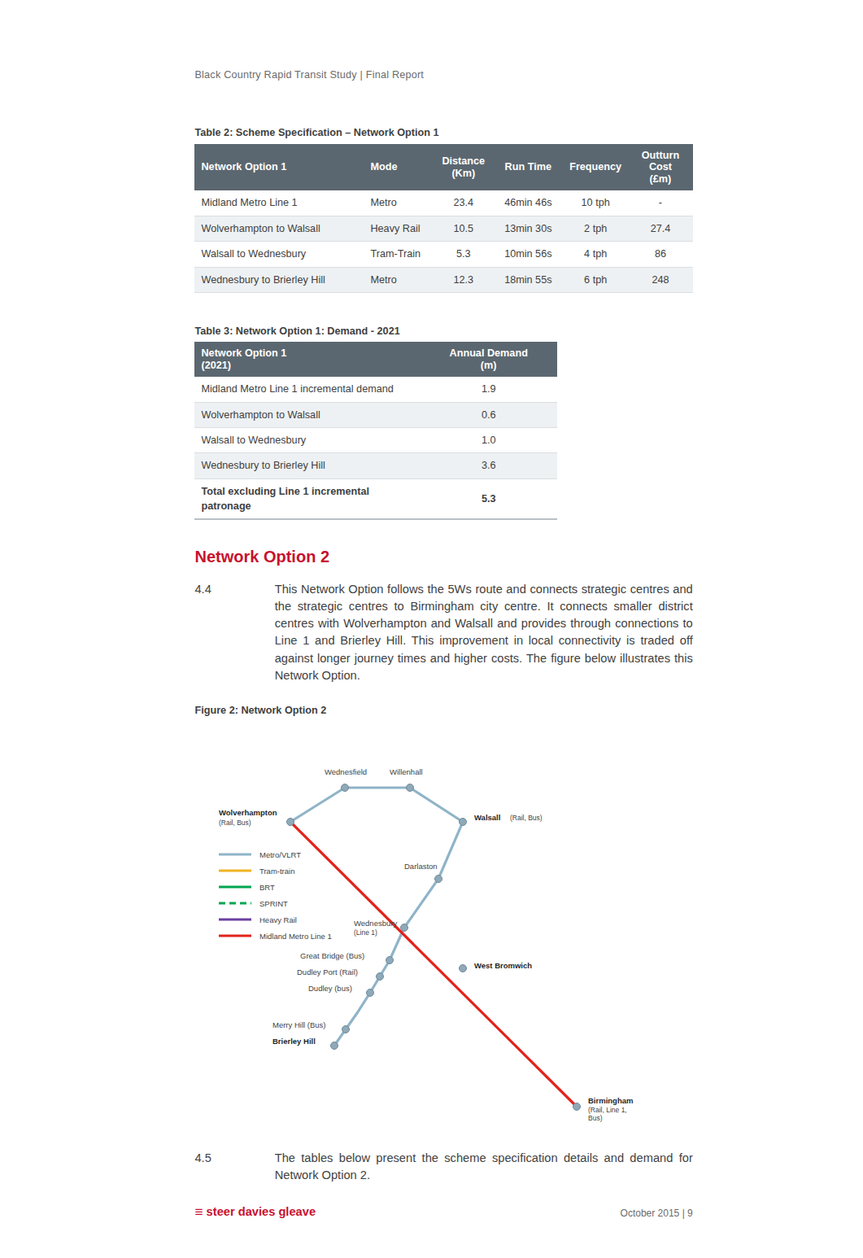Black Country Rapid Transit Study | Final Report
Table 2: Scheme Specification – Network Option 1
| Network Option 1 | Mode | Distance (Km) | Run Time | Frequency | Outturn Cost (£m) |
| --- | --- | --- | --- | --- | --- |
| Midland Metro Line 1 | Metro | 23.4 | 46min 46s | 10 tph | - |
| Wolverhampton to Walsall | Heavy Rail | 10.5 | 13min 30s | 2 tph | 27.4 |
| Walsall to Wednesbury | Tram-Train | 5.3 | 10min 56s | 4 tph | 86 |
| Wednesbury to Brierley Hill | Metro | 12.3 | 18min 55s | 6 tph | 248 |
Table 3: Network Option 1: Demand - 2021
| Network Option 1 (2021) | Annual Demand (m) |
| --- | --- |
| Midland Metro Line 1 incremental demand | 1.9 |
| Wolverhampton to Walsall | 0.6 |
| Walsall to Wednesbury | 1.0 |
| Wednesbury to Brierley Hill | 3.6 |
| Total excluding Line 1 incremental patronage | 5.3 |
Network Option 2
4.4
This Network Option follows the 5Ws route and connects strategic centres and the strategic centres to Birmingham city centre. It connects smaller district centres with Wolverhampton and Walsall and provides through connections to Line 1 and Brierley Hill. This improvement in local connectivity is traded off against longer journey times and higher costs. The figure below illustrates this Network Option.
Figure 2: Network Option 2
Wednesfield Willenhall Wolverhampton (Rail, Bus) Walsall (Rail, Bus) Darlaston Wednesbury (Line 1) Great Bridge (Bus) Dudley Port (Rail) Dudley (bus) Merry Hill (Bus) Brierley Hill West Bromwich Birmingham (Rail, Line 1, Bus) Metro/VLRT Tram-train BRT SPRINT Heavy Rail Midland Metro Line 1
4.5
The tables below present the scheme specification details and demand for Network Option 2.
≡steer davies gleave
October 2015 | 9